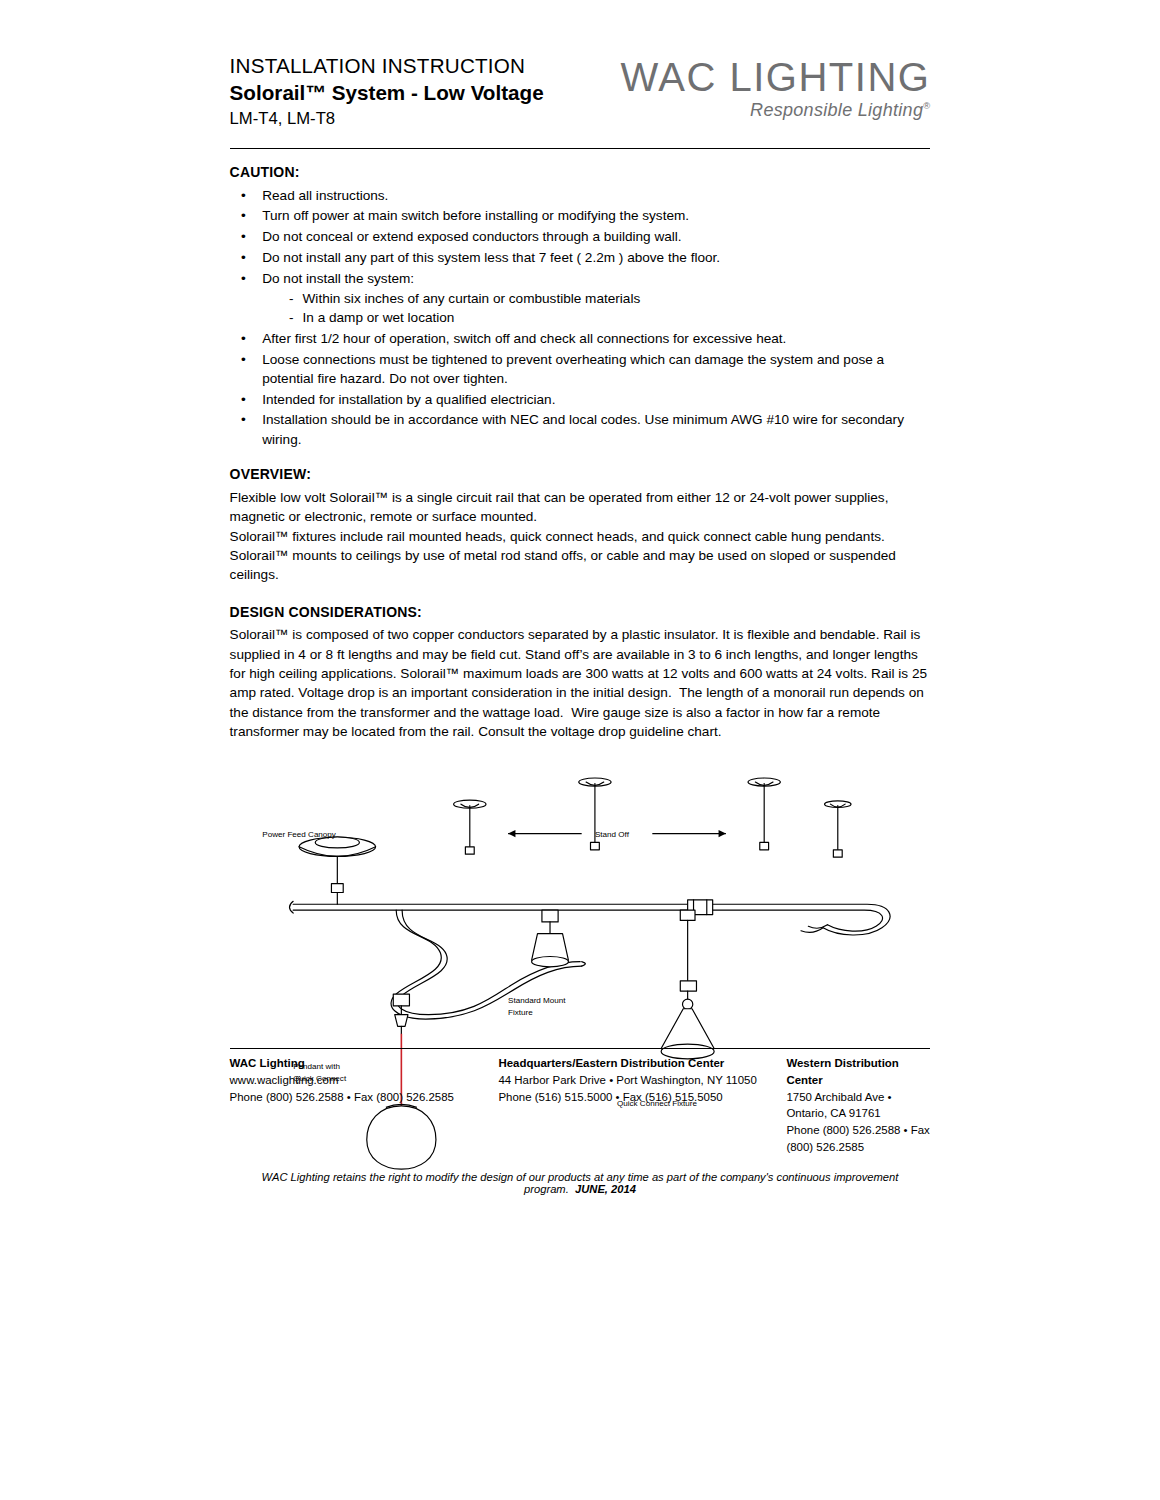INSTALLATION INSTRUCTION
Solorail™ System - Low Voltage
LM-T4, LM-T8
WAC LIGHTING
Responsible Lighting®
CAUTION:
Read all instructions.
Turn off power at main switch before installing or modifying the system.
Do not conceal or extend exposed conductors through a building wall.
Do not install any part of this system less that 7 feet ( 2.2m ) above the floor.
Do not install the system:
Within six inches of any curtain or combustible materials
In a damp or wet location
After first 1/2 hour of operation, switch off and check all connections for excessive heat.
Loose connections must be tightened to prevent overheating which can damage the system and pose a potential fire hazard. Do not over tighten.
Intended for installation by a qualified electrician.
Installation should be in accordance with NEC and local codes. Use minimum AWG #10 wire for secondary wiring.
OVERVIEW:
Flexible low volt Solorail™ is a single circuit rail that can be operated from either 12 or 24-volt power supplies, magnetic or electronic, remote or surface mounted.
Solorail™ fixtures include rail mounted heads, quick connect heads, and quick connect cable hung pendants.
Solorail™ mounts to ceilings by use of metal rod stand offs, or cable and may be used on sloped or suspended ceilings.
DESIGN CONSIDERATIONS:
Solorail™ is composed of two copper conductors separated by a plastic insulator. It is flexible and bendable. Rail is supplied in 4 or 8 ft lengths and may be field cut. Stand off’s are available in 3 to 6 inch lengths, and longer lengths for high ceiling applications. Solorail™ maximum loads are 300 watts at 12 volts and 600 watts at 24 volts. Rail is 25 amp rated. Voltage drop is an important consideration in the initial design. The length of a monorail run depends on the distance from the transformer and the wattage load. Wire gauge size is also a factor in how far a remote transformer may be located from the rail. Consult the voltage drop guideline chart.
Power Feed Canopy Stand Off Standard Mount Fixture Pendant with Quick Connect Quick Connect Fixture
WAC Lighting
www.waclighting.com
Phone (800) 526.2588 • Fax (800) 526.2585
Headquarters/Eastern Distribution Center
44 Harbor Park Drive • Port Washington, NY 11050
Phone (516) 515.5000 • Fax (516) 515.5050
Western Distribution Center
1750 Archibald Ave • Ontario, CA 91761
Phone (800) 526.2588 • Fax (800) 526.2585
WAC Lighting retains the right to modify the design of our products at any time as part of the company's continuous improvement program. JUNE, 2014